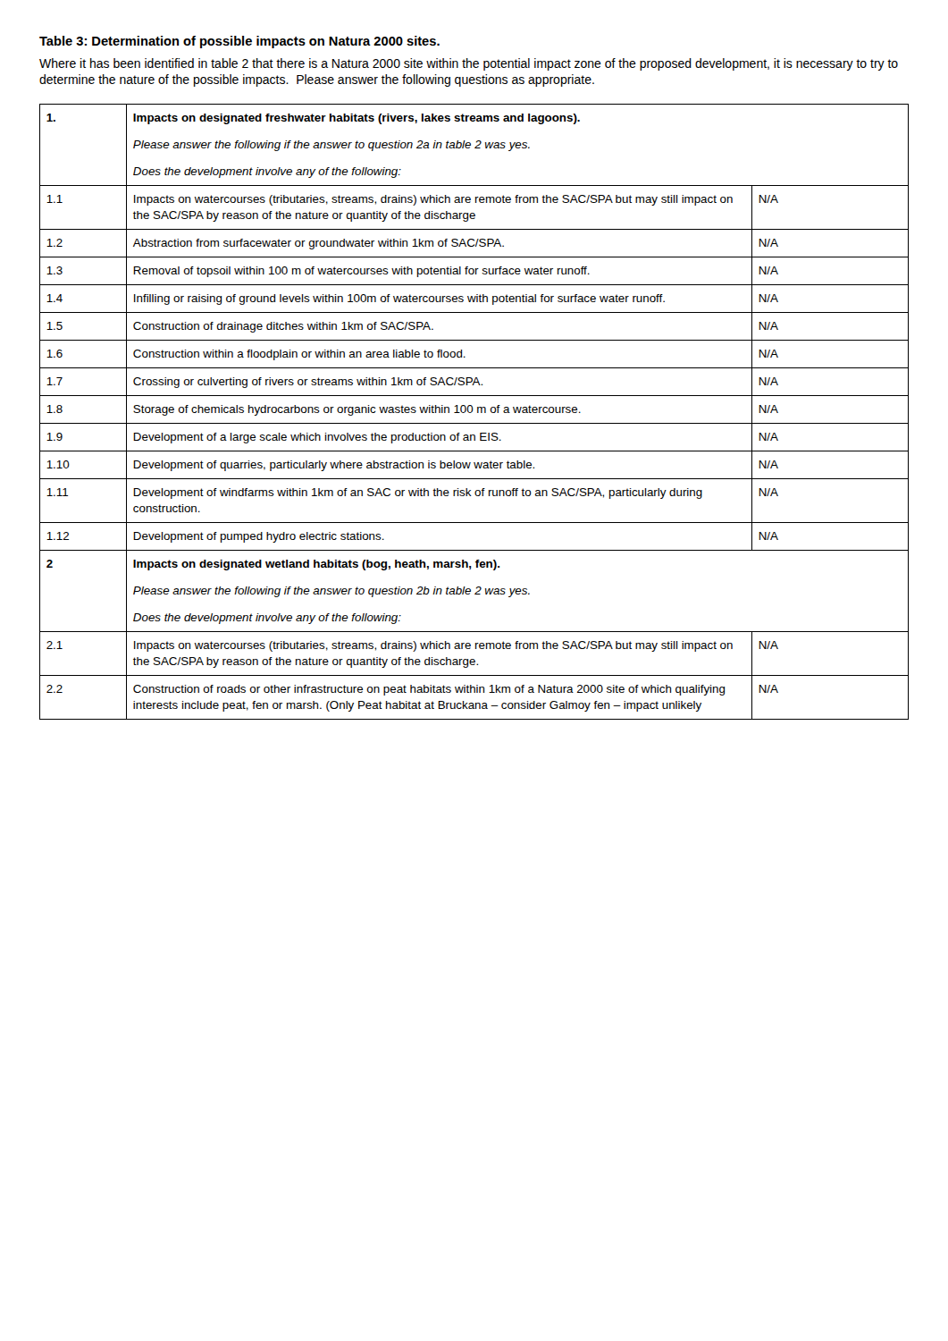Table 3: Determination of possible impacts on Natura 2000 sites.
Where it has been identified in table 2 that there is a Natura 2000 site within the potential impact zone of the proposed development, it is necessary to try to determine the nature of the possible impacts. Please answer the following questions as appropriate.
| 1. | Impacts on designated freshwater habitats (rivers, lakes streams and lagoons). Please answer the following if the answer to question 2a in table 2 was yes. Does the development involve any of the following: |
| 1.1 | Impacts on watercourses (tributaries, streams, drains) which are remote from the SAC/SPA but may still impact on the SAC/SPA by reason of the nature or quantity of the discharge | N/A |
| 1.2 | Abstraction from surfacewater or groundwater within 1km of SAC/SPA. | N/A |
| 1.3 | Removal of topsoil within 100 m of watercourses with potential for surface water runoff. | N/A |
| 1.4 | Infilling or raising of ground levels within 100m of watercourses with potential for surface water runoff. | N/A |
| 1.5 | Construction of drainage ditches within 1km of SAC/SPA. | N/A |
| 1.6 | Construction within a floodplain or within an area liable to flood. | N/A |
| 1.7 | Crossing or culverting of rivers or streams within 1km of SAC/SPA. | N/A |
| 1.8 | Storage of chemicals hydrocarbons or organic wastes within 100 m of a watercourse. | N/A |
| 1.9 | Development of a large scale which involves the production of an EIS. | N/A |
| 1.10 | Development of quarries, particularly where abstraction is below water table. | N/A |
| 1.11 | Development of windfarms within 1km of an SAC or with the risk of runoff to an SAC/SPA, particularly during construction. | N/A |
| 1.12 | Development of pumped hydro electric stations. | N/A |
| 2 | Impacts on designated wetland habitats (bog, heath, marsh, fen). Please answer the following if the answer to question 2b in table 2 was yes. Does the development involve any of the following: |
| 2.1 | Impacts on watercourses (tributaries, streams, drains) which are remote from the SAC/SPA but may still impact on the SAC/SPA by reason of the nature or quantity of the discharge. | N/A |
| 2.2 | Construction of roads or other infrastructure on peat habitats within 1km of a Natura 2000 site of which qualifying interests include peat, fen or marsh. (Only Peat habitat at Bruckana – consider Galmoy fen – impact unlikely | N/A |